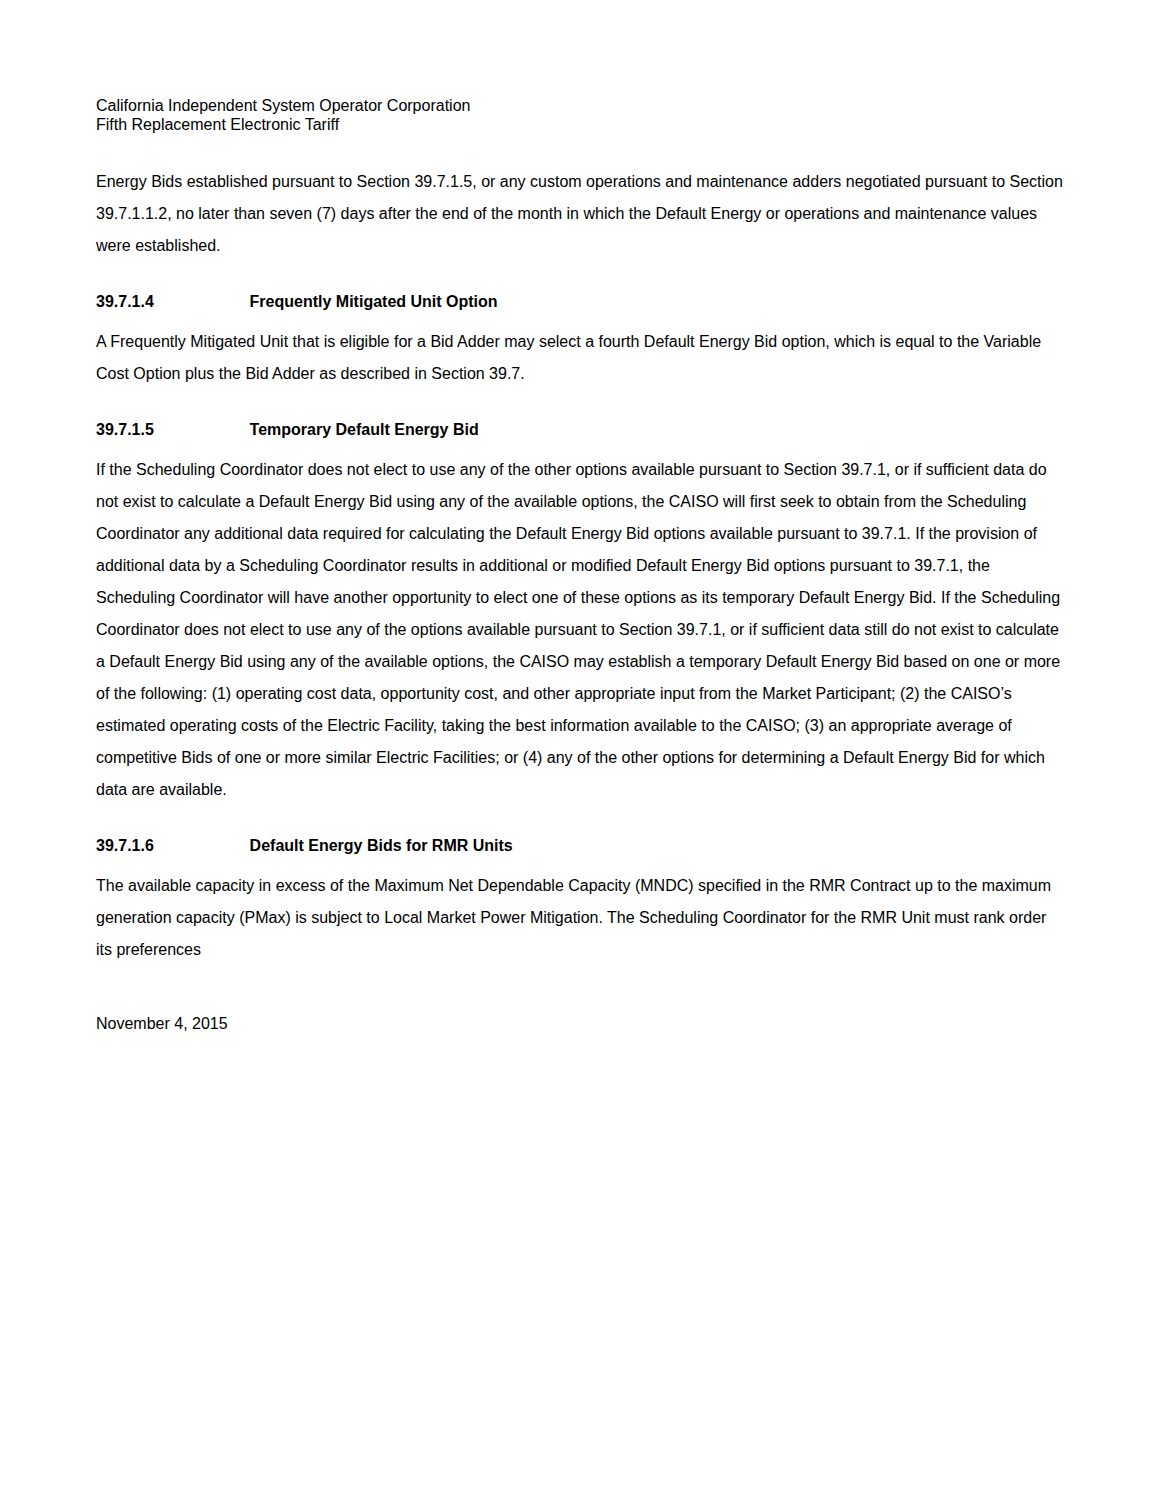California Independent System Operator Corporation
Fifth Replacement Electronic Tariff
Energy Bids established pursuant to Section 39.7.1.5, or any custom operations and maintenance adders negotiated pursuant to Section 39.7.1.1.2, no later than seven (7) days after the end of the month in which the Default Energy or operations and maintenance values were established.
39.7.1.4 Frequently Mitigated Unit Option
A Frequently Mitigated Unit that is eligible for a Bid Adder may select a fourth Default Energy Bid option, which is equal to the Variable Cost Option plus the Bid Adder as described in Section 39.7.
39.7.1.5 Temporary Default Energy Bid
If the Scheduling Coordinator does not elect to use any of the other options available pursuant to Section 39.7.1, or if sufficient data do not exist to calculate a Default Energy Bid using any of the available options, the CAISO will first seek to obtain from the Scheduling Coordinator any additional data required for calculating the Default Energy Bid options available pursuant to 39.7.1. If the provision of additional data by a Scheduling Coordinator results in additional or modified Default Energy Bid options pursuant to 39.7.1, the Scheduling Coordinator will have another opportunity to elect one of these options as its temporary Default Energy Bid. If the Scheduling Coordinator does not elect to use any of the options available pursuant to Section 39.7.1, or if sufficient data still do not exist to calculate a Default Energy Bid using any of the available options, the CAISO may establish a temporary Default Energy Bid based on one or more of the following: (1) operating cost data, opportunity cost, and other appropriate input from the Market Participant; (2) the CAISO’s estimated operating costs of the Electric Facility, taking the best information available to the CAISO; (3) an appropriate average of competitive Bids of one or more similar Electric Facilities; or (4) any of the other options for determining a Default Energy Bid for which data are available.
39.7.1.6 Default Energy Bids for RMR Units
The available capacity in excess of the Maximum Net Dependable Capacity (MNDC) specified in the RMR Contract up to the maximum generation capacity (PMax) is subject to Local Market Power Mitigation. The Scheduling Coordinator for the RMR Unit must rank order its preferences
November 4, 2015